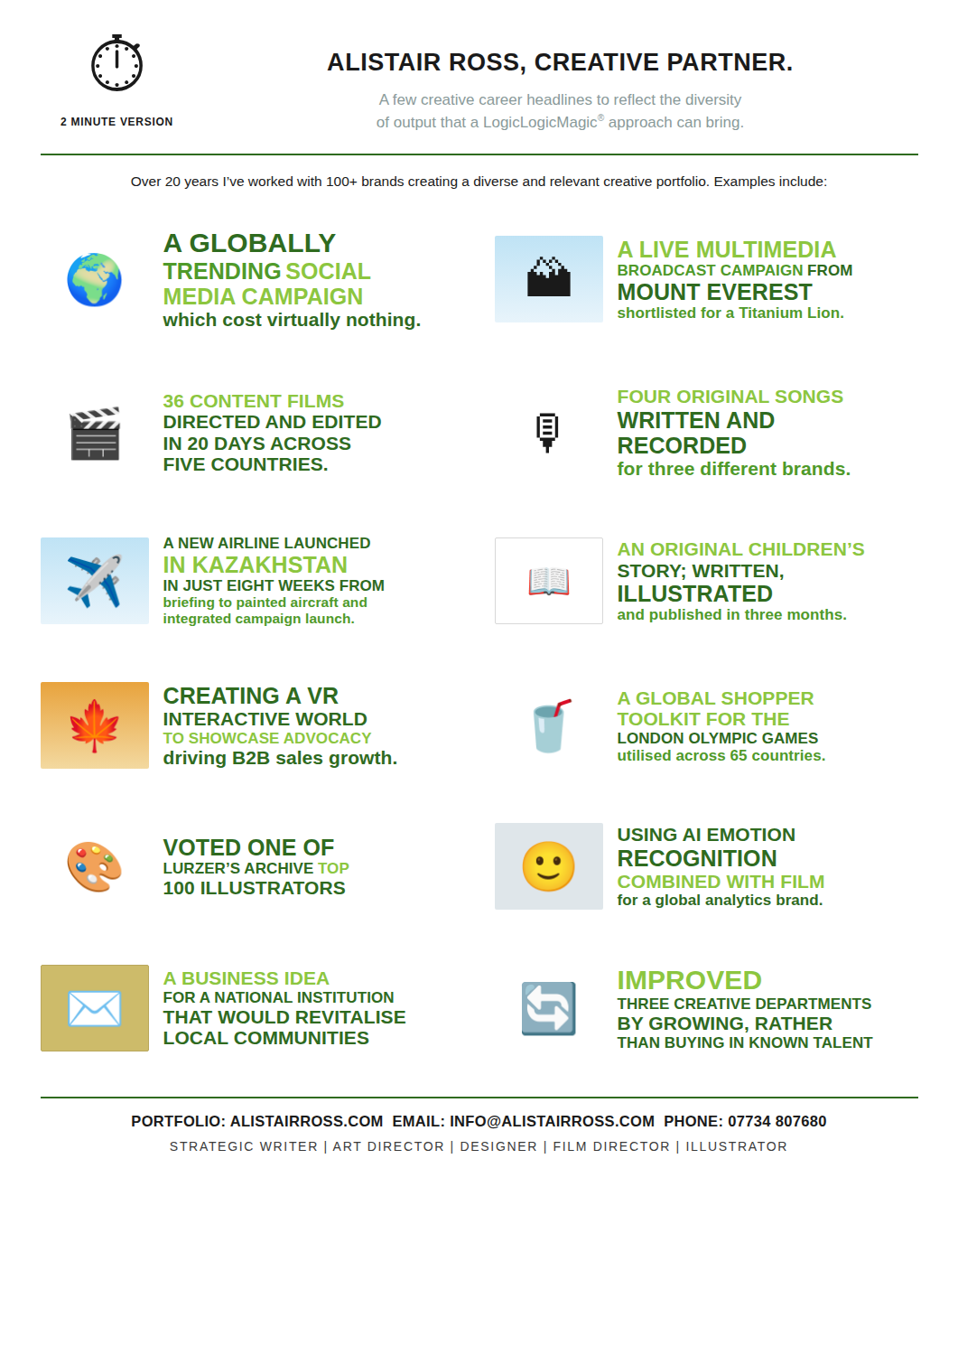⏱
2 MINUTE VERSION
ALISTAIR ROSS, CREATIVE PARTNER.
A few creative career headlines to reflect the diversity
of output that a LogicLogicMagic® approach can bring.
Over 20 years I’ve worked with 100+ brands creating a diverse and relevant creative portfolio. Examples include:
🌍
A GLOBALLY
TRENDING SOCIAL
MEDIA CAMPAIGN
which cost virtually nothing.
🏔
A LIVE MULTIMEDIA
BROADCAST CAMPAIGN FROM
MOUNT EVEREST
shortlisted for a Titanium Lion.
🎬
36 CONTENT FILMS
DIRECTED AND EDITED
IN 20 DAYS ACROSS
FIVE COUNTRIES.
🎙
FOUR ORIGINAL SONGS
WRITTEN AND
RECORDED
for three different brands.
✈️
A NEW AIRLINE LAUNCHED
IN KAZAKHSTAN
IN JUST EIGHT WEEKS FROM
briefing to painted aircraft and
integrated campaign launch.
📖
AN ORIGINAL CHILDREN’S
STORY; WRITTEN,
ILLUSTRATED
and published in three months.
🍁
CREATING A VR
INTERACTIVE WORLD
TO SHOWCASE ADVOCACY
driving B2B sales growth.
🥤
A GLOBAL SHOPPER
TOOLKIT FOR THE
LONDON OLYMPIC GAMES
utilised across 65 countries.
🎨
VOTED ONE OF
LURZER’S ARCHIVE TOP
100 ILLUSTRATORS
🙂
USING AI EMOTION
RECOGNITION
COMBINED WITH FILM
for a global analytics brand.
✉️
A BUSINESS IDEA
FOR A NATIONAL INSTITUTION
THAT WOULD REVITALISE
LOCAL COMMUNITIES
🔄
IMPROVED
THREE CREATIVE DEPARTMENTS
BY GROWING, RATHER
THAN BUYING IN KNOWN TALENT
PORTFOLIO: ALISTAIRROSS.COM EMAIL: INFO@ALISTAIRROSS.COM PHONE: 07734 807680
STRATEGIC WRITER | ART DIRECTOR | DESIGNER | FILM DIRECTOR | ILLUSTRATOR